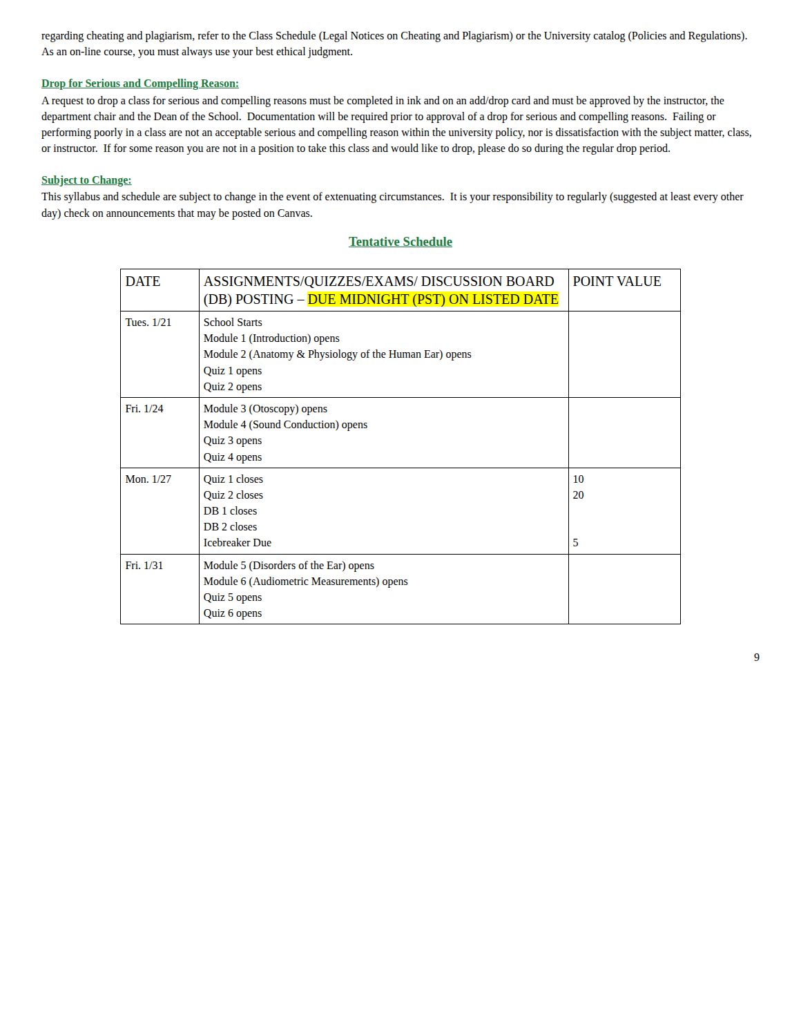regarding cheating and plagiarism, refer to the Class Schedule (Legal Notices on Cheating and Plagiarism) or the University catalog (Policies and Regulations). As an on-line course, you must always use your best ethical judgment.
Drop for Serious and Compelling Reason:
A request to drop a class for serious and compelling reasons must be completed in ink and on an add/drop card and must be approved by the instructor, the department chair and the Dean of the School. Documentation will be required prior to approval of a drop for serious and compelling reasons. Failing or performing poorly in a class are not an acceptable serious and compelling reason within the university policy, nor is dissatisfaction with the subject matter, class, or instructor. If for some reason you are not in a position to take this class and would like to drop, please do so during the regular drop period.
Subject to Change:
This syllabus and schedule are subject to change in the event of extenuating circumstances. It is your responsibility to regularly (suggested at least every other day) check on announcements that may be posted on Canvas.
Tentative Schedule
| DATE | ASSIGNMENTS/QUIZZES/EXAMS/ DISCUSSION BOARD (DB) POSTING – DUE MIDNIGHT (PST) ON LISTED DATE | POINT VALUE |
| --- | --- | --- |
| Tues. 1/21 | School Starts Module 1 (Introduction) opens Module 2 (Anatomy & Physiology of the Human Ear) opens Quiz 1 opens Quiz 2 opens | |
| Fri. 1/24 | Module 3 (Otoscopy) opens Module 4 (Sound Conduction) opens Quiz 3 opens Quiz 4 opens | |
| Mon. 1/27 | Quiz 1 closes Quiz 2 closes DB 1 closes DB 2 closes Icebreaker Due | 10 20 5 |
| Fri. 1/31 | Module 5 (Disorders of the Ear) opens Module 6 (Audiometric Measurements) opens Quiz 5 opens Quiz 6 opens | |
9